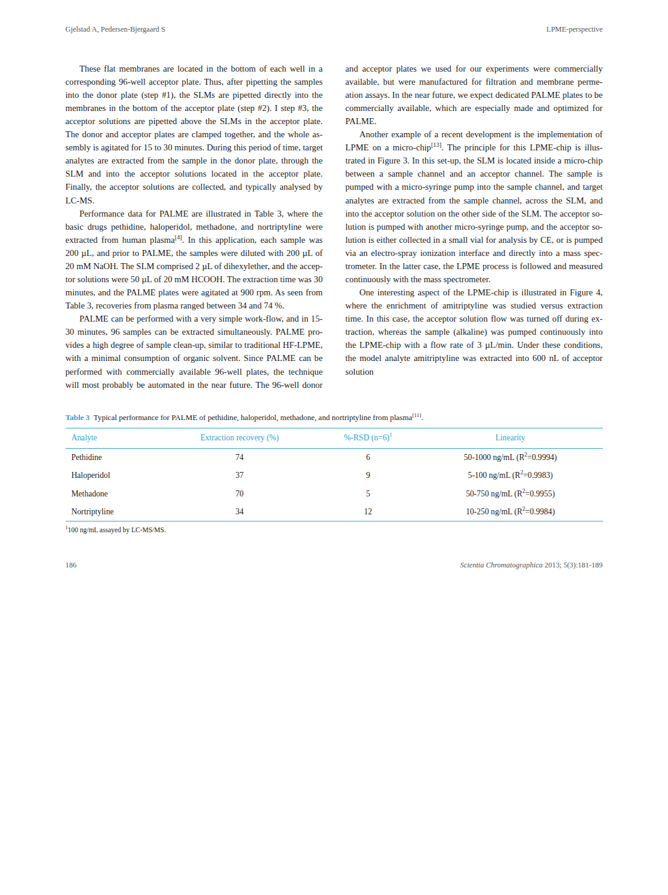Gjelstad A, Pedersen-Bjergaard S LPME-perspective
These flat membranes are located in the bottom of each well in a corresponding 96-well acceptor plate. Thus, after pipetting the samples into the donor plate (step #1), the SLMs are pipetted directly into the membranes in the bottom of the acceptor plate (step #2). I step #3, the acceptor solutions are pipetted above the SLMs in the acceptor plate. The donor and acceptor plates are clamped together, and the whole assembly is agitated for 15 to 30 minutes. During this period of time, target analytes are extracted from the sample in the donor plate, through the SLM and into the acceptor solutions located in the acceptor plate. Finally, the acceptor solutions are collected, and typically analysed by LC-MS.
Performance data for PALME are illustrated in Table 3, where the basic drugs pethidine, haloperidol, methadone, and nortriptyline were extracted from human plasma[4]. In this application, each sample was 200 µL, and prior to PALME, the samples were diluted with 200 µL of 20 mM NaOH. The SLM comprised 2 µL of dihexylether, and the acceptor solutions were 50 µL of 20 mM HCOOH. The extraction time was 30 minutes, and the PALME plates were agitated at 900 rpm. As seen from Table 3, recoveries from plasma ranged between 34 and 74 %.
PALME can be performed with a very simple work-flow, and in 15-30 minutes, 96 samples can be extracted simultaneously. PALME provides a high degree of sample clean-up, similar to traditional HF-LPME, with a minimal consumption of organic solvent. Since PALME can be performed with commercially available 96-well plates, the technique will most probably be automated in the near future. The 96-well donor and acceptor plates we used for our experiments were commercially available, but were manufactured for filtration and membrane permeation assays. In the near future, we expect dedicated PALME plates to be commercially available, which are especially made and optimized for PALME.
Another example of a recent development is the implementation of LPME on a micro-chip[13]. The principle for this LPME-chip is illustrated in Figure 3. In this set-up, the SLM is located inside a micro-chip between a sample channel and an acceptor channel. The sample is pumped with a micro-syringe pump into the sample channel, and target analytes are extracted from the sample channel, across the SLM, and into the acceptor solution on the other side of the SLM. The acceptor solution is pumped with another micro-syringe pump, and the acceptor solution is either collected in a small vial for analysis by CE, or is pumped via an electro-spray ionization interface and directly into a mass spectrometer. In the latter case, the LPME process is followed and measured continuously with the mass spectrometer.
One interesting aspect of the LPME-chip is illustrated in Figure 4, where the enrichment of amitriptyline was studied versus extraction time. In this case, the acceptor solution flow was turned off during extraction, whereas the sample (alkaline) was pumped continuously into the LPME-chip with a flow rate of 3 µL/min. Under these conditions, the model analyte amitriptyline was extracted into 600 nL of acceptor solution
Table 3 Typical performance for PALME of pethidine, haloperidol, methadone, and nortriptyline from plasma[11].
| Analyte | Extraction recovery (%) | %-RSD (n=6) 1 | Linearity |
| --- | --- | --- | --- |
| Pethidine | 74 | 6 | 50-1000 ng/mL (R 2 =0.9994) |
| Haloperidol | 37 | 9 | 5-100 ng/mL (R 2 =0.9983) |
| Methadone | 70 | 5 | 50-750 ng/mL (R 2 =0.9955) |
| Nortriptyline | 34 | 12 | 10-250 ng/mL (R 2 =0.9984) |
1100 ng/mL assayed by LC-MS/MS.
186 Scientia Chromatographica 2013; 5(3):181-189